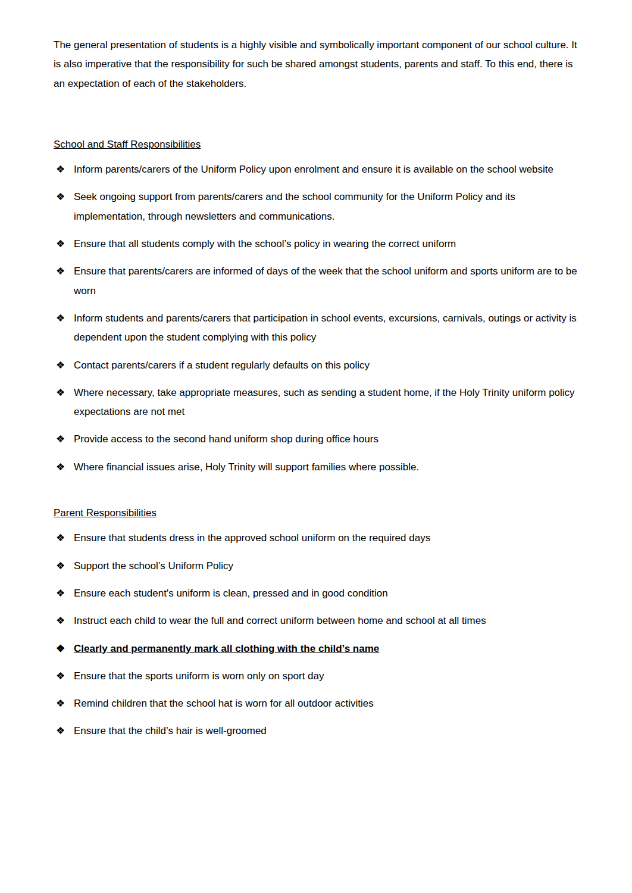The general presentation of students is a highly visible and symbolically important component of our school culture. It is also imperative that the responsibility for such be shared amongst students, parents and staff. To this end, there is an expectation of each of the stakeholders.
School and Staff Responsibilities
Inform parents/carers of the Uniform Policy upon enrolment and ensure it is available on the school website
Seek ongoing support from parents/carers and the school community for the Uniform Policy and its implementation, through newsletters and communications.
Ensure that all students comply with the school’s policy in wearing the correct uniform
Ensure that parents/carers are informed of days of the week that the school uniform and sports uniform are to be worn
Inform students and parents/carers that participation in school events, excursions, carnivals, outings or activity is dependent upon the student complying with this policy
Contact parents/carers if a student regularly defaults on this policy
Where necessary, take appropriate measures, such as sending a student home, if the Holy Trinity uniform policy expectations are not met
Provide access to the second hand uniform shop during office hours
Where financial issues arise, Holy Trinity will support families where possible.
Parent Responsibilities
Ensure that students dress in the approved school uniform on the required days
Support the school’s Uniform Policy
Ensure each student's uniform is clean, pressed and in good condition
Instruct each child to wear the full and correct uniform between home and school at all times
Clearly and permanently mark all clothing with the child’s name
Ensure that the sports uniform is worn only on sport day
Remind children that the school hat is worn for all outdoor activities
Ensure that the child’s hair is well-groomed